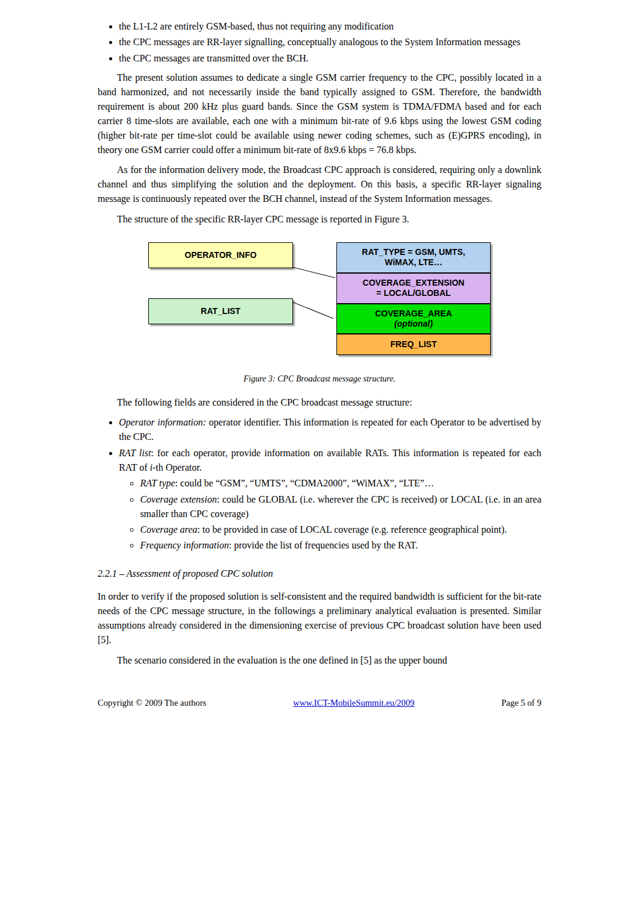the L1-L2 are entirely GSM-based, thus not requiring any modification
the CPC messages are RR-layer signalling, conceptually analogous to the System Information messages
the CPC messages are transmitted over the BCH.
The present solution assumes to dedicate a single GSM carrier frequency to the CPC, possibly located in a band harmonized, and not necessarily inside the band typically assigned to GSM. Therefore, the bandwidth requirement is about 200 kHz plus guard bands. Since the GSM system is TDMA/FDMA based and for each carrier 8 time-slots are available, each one with a minimum bit-rate of 9.6 kbps using the lowest GSM coding (higher bit-rate per time-slot could be available using newer coding schemes, such as (E)GPRS encoding), in theory one GSM carrier could offer a minimum bit-rate of 8x9.6 kbps = 76.8 kbps.
As for the information delivery mode, the Broadcast CPC approach is considered, requiring only a downlink channel and thus simplifying the solution and the deployment. On this basis, a specific RR-layer signaling message is continuously repeated over the BCH channel, instead of the System Information messages.
The structure of the specific RR-layer CPC message is reported in Figure 3.
| OPERATOR_INFO | RAT_TYPE = GSM, UMTS, WiMAX, LTE… COVERAGE_EXTENSION = LOCAL/GLOBAL COVERAGE_AREA (optional) FREQ_LIST |
| RAT_LIST |
Figure 3: CPC Broadcast message structure.
The following fields are considered in the CPC broadcast message structure:
Operator information: operator identifier. This information is repeated for each Operator to be advertised by the CPC.
RAT list: for each operator, provide information on available RATs. This information is repeated for each RAT of i-th Operator.
RAT type: could be “GSM”, “UMTS”, “CDMA2000”, “WiMAX”, “LTE”…
Coverage extension: could be GLOBAL (i.e. wherever the CPC is received) or LOCAL (i.e. in an area smaller than CPC coverage)
Coverage area: to be provided in case of LOCAL coverage (e.g. reference geographical point).
Frequency information: provide the list of frequencies used by the RAT.
2.2.1 – Assessment of proposed CPC solution
In order to verify if the proposed solution is self-consistent and the required bandwidth is sufficient for the bit-rate needs of the CPC message structure, in the followings a preliminary analytical evaluation is presented. Similar assumptions already considered in the dimensioning exercise of previous CPC broadcast solution have been used [5].
The scenario considered in the evaluation is the one defined in [5] as the upper bound
Copyright © 2009 The authors
www.ICT-MobileSummit.eu/2009
Page 5 of 9